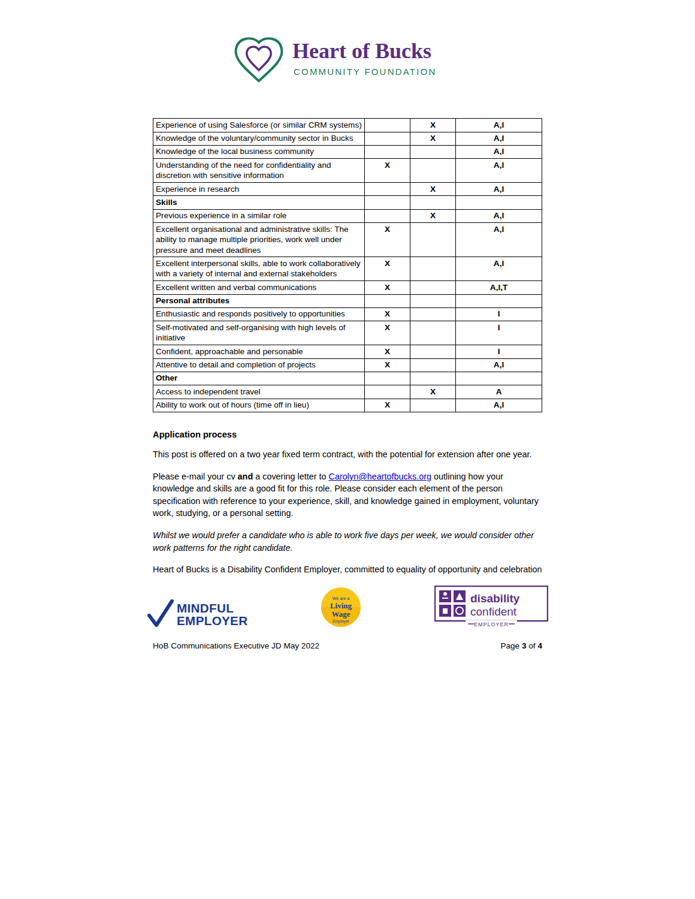Heart of Bucks COMMUNITY FOUNDATION
| Experience of using Salesforce (or similar CRM systems) | | X | A,I |
| Knowledge of the voluntary/community sector in Bucks | | X | A,I |
| Knowledge of the local business community | | | A,I |
| Understanding of the need for confidentiality and discretion with sensitive information | X | | A,I |
| Experience in research | | X | A,I |
| Skills | | | |
| Previous experience in a similar role | | X | A,I |
| Excellent organisational and administrative skills: The ability to manage multiple priorities, work well under pressure and meet deadlines | X | | A,I |
| Excellent interpersonal skills, able to work collaboratively with a variety of internal and external stakeholders | X | | A,I |
| Excellent written and verbal communications | X | | A,I,T |
| Personal attributes | | | |
| Enthusiastic and responds positively to opportunities | X | | I |
| Self-motivated and self-organising with high levels of initiative | X | | I |
| Confident, approachable and personable | X | | I |
| Attentive to detail and completion of projects | X | | A,I |
| Other | | | |
| Access to independent travel | | X | A |
| Ability to work out of hours (time off in lieu) | X | | A,I |
Application process
This post is offered on a two year fixed term contract, with the potential for extension after one year.
Please e-mail your cv and a covering letter to Carolyn@heartofbucks.org outlining how your knowledge and skills are a good fit for this role. Please consider each element of the person specification with reference to your experience, skill, and knowledge gained in employment, voluntary work, studying, or a personal setting.
Whilst we would prefer a candidate who is able to work five days per week, we would consider other work patterns for the right candidate.
Heart of Bucks is a Disability Confident Employer, committed to equality of opportunity and celebration
MINDFUL
EMPLOYER
We are a Living Wage Employer
disability confident EMPLOYER
HoB Communications Executive JD May 2022
Page 3 of 4